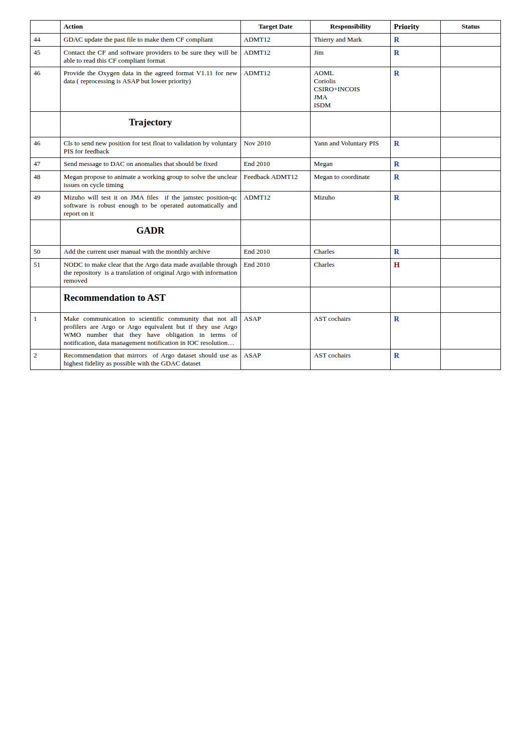| | Action | Target Date | Responsibility | Priority | Status |
| --- | --- | --- | --- | --- | --- |
| 44 | GDAC update the past file to make them CF compliant | ADMT12 | Thierry and Mark | R | |
| 45 | Contact the CF and software providers to be sure they will be able to read this CF compliant format | ADMT12 | Jim | R | |
| 46 | Provide the Oxygen data in the agreed format V1.11 for new data ( reprocessing is ASAP but lower priority) | ADMT12 | AOML Coriolis CSIRO+INCOIS JMA ISDM | R | |
| | Trajectory | | | | |
| 46 | Cls to send new position for test float to validation by voluntary PIS for feedback | Nov 2010 | Yann and Voluntary PIS | R | |
| 47 | Send message to DAC on anomalies that should be fixed | End 2010 | Megan | R | |
| 48 | Megan propose to animate a working group to solve the unclear issues on cycle timing | Feedback ADMT12 | Megan to coordinate | R | |
| 49 | Mizuho will test it on JMA files if the jamstec position-qc software is robust enough to be operated automatically and report on it | ADMT12 | Mizuho | R | |
| | GADR | | | | |
| 50 | Add the current user manual with the monthly archive | End 2010 | Charles | R | |
| 51 | NODC to make clear that the Argo data made available through the repository is a translation of original Argo with information removed | End 2010 | Charles | H | |
| | Recommendation to AST | | | | |
| 1 | Make communication to scientific community that not all profilers are Argo or Argo equivalent but if they use Argo WMO number that they have obligation in terms of notification, data management notification in IOC resolution… | ASAP | AST cochairs | R | |
| 2 | Recommendation that mirrors of Argo dataset should use as highest fidelity as possible with the GDAC dataset | ASAP | AST cochairs | R | |